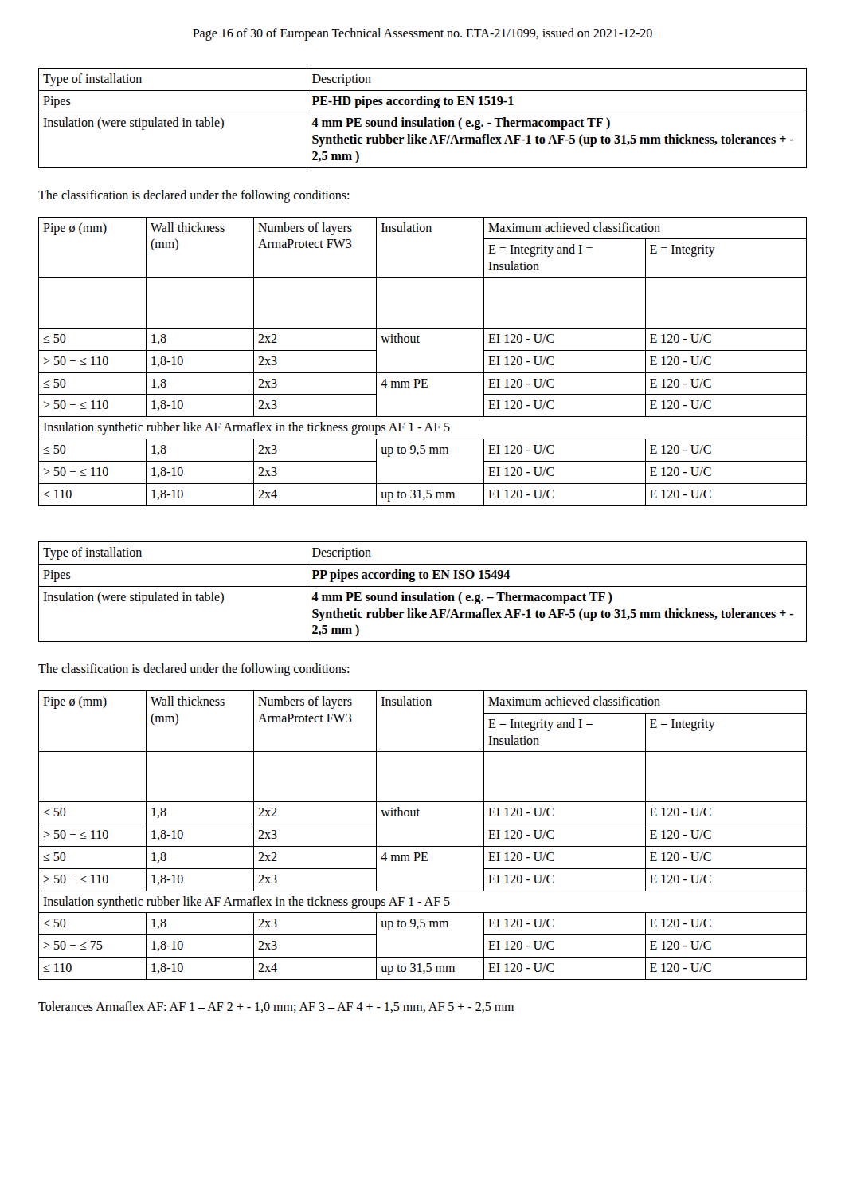Page 16 of 30 of European Technical Assessment no. ETA-21/1099, issued on 2021-12-20
| Type of installation | Description |
| Pipes | PE-HD pipes according to EN 1519-1 |
| Insulation (were stipulated in table) | 4 mm PE sound insulation ( e.g. - Thermacompact TF ) Synthetic rubber like AF/Armaflex AF-1 to AF-5 (up to 31,5 mm thickness, tolerances + - 2,5 mm ) |
The classification is declared under the following conditions:
| Pipe ø (mm) | Wall thickness (mm) | Numbers of layers ArmaProtect FW3 | Insulation | Maximum achieved classification |
| E = Integrity and I = Insulation | E = Integrity |
| ≤ 50 | 1,8 | 2x2 | without | EI 120 - U/C | E 120 - U/C |
| > 50 − ≤ 110 | 1,8-10 | 2x3 | EI 120 - U/C | E 120 - U/C |
| ≤ 50 | 1,8 | 2x3 | 4 mm PE | EI 120 - U/C | E 120 - U/C |
| > 50 − ≤ 110 | 1,8-10 | 2x3 | EI 120 - U/C | E 120 - U/C |
| Insulation synthetic rubber like AF Armaflex in the tickness groups AF 1 - AF 5 |
| ≤ 50 | 1,8 | 2x3 | up to 9,5 mm | EI 120 - U/C | E 120 - U/C |
| > 50 − ≤ 110 | 1,8-10 | 2x3 | EI 120 - U/C | E 120 - U/C |
| ≤ 110 | 1,8-10 | 2x4 | up to 31,5 mm | EI 120 - U/C | E 120 - U/C |
| Type of installation | Description |
| Pipes | PP pipes according to EN ISO 15494 |
| Insulation (were stipulated in table) | 4 mm PE sound insulation ( e.g. – Thermacompact TF ) Synthetic rubber like AF/Armaflex AF-1 to AF-5 (up to 31,5 mm thickness, tolerances + - 2,5 mm ) |
The classification is declared under the following conditions:
| Pipe ø (mm) | Wall thickness (mm) | Numbers of layers ArmaProtect FW3 | Insulation | Maximum achieved classification |
| E = Integrity and I = Insulation | E = Integrity |
| ≤ 50 | 1,8 | 2x2 | without | EI 120 - U/C | E 120 - U/C |
| > 50 − ≤ 110 | 1,8-10 | 2x3 | EI 120 - U/C | E 120 - U/C |
| ≤ 50 | 1,8 | 2x2 | 4 mm PE | EI 120 - U/C | E 120 - U/C |
| > 50 − ≤ 110 | 1,8-10 | 2x3 | EI 120 - U/C | E 120 - U/C |
| Insulation synthetic rubber like AF Armaflex in the tickness groups AF 1 - AF 5 |
| ≤ 50 | 1,8 | 2x3 | up to 9,5 mm | EI 120 - U/C | E 120 - U/C |
| > 50 − ≤ 75 | 1,8-10 | 2x3 | EI 120 - U/C | E 120 - U/C |
| ≤ 110 | 1,8-10 | 2x4 | up to 31,5 mm | EI 120 - U/C | E 120 - U/C |
Tolerances Armaflex AF: AF 1 – AF 2 + - 1,0 mm; AF 3 – AF 4 + - 1,5 mm, AF 5 + - 2,5 mm